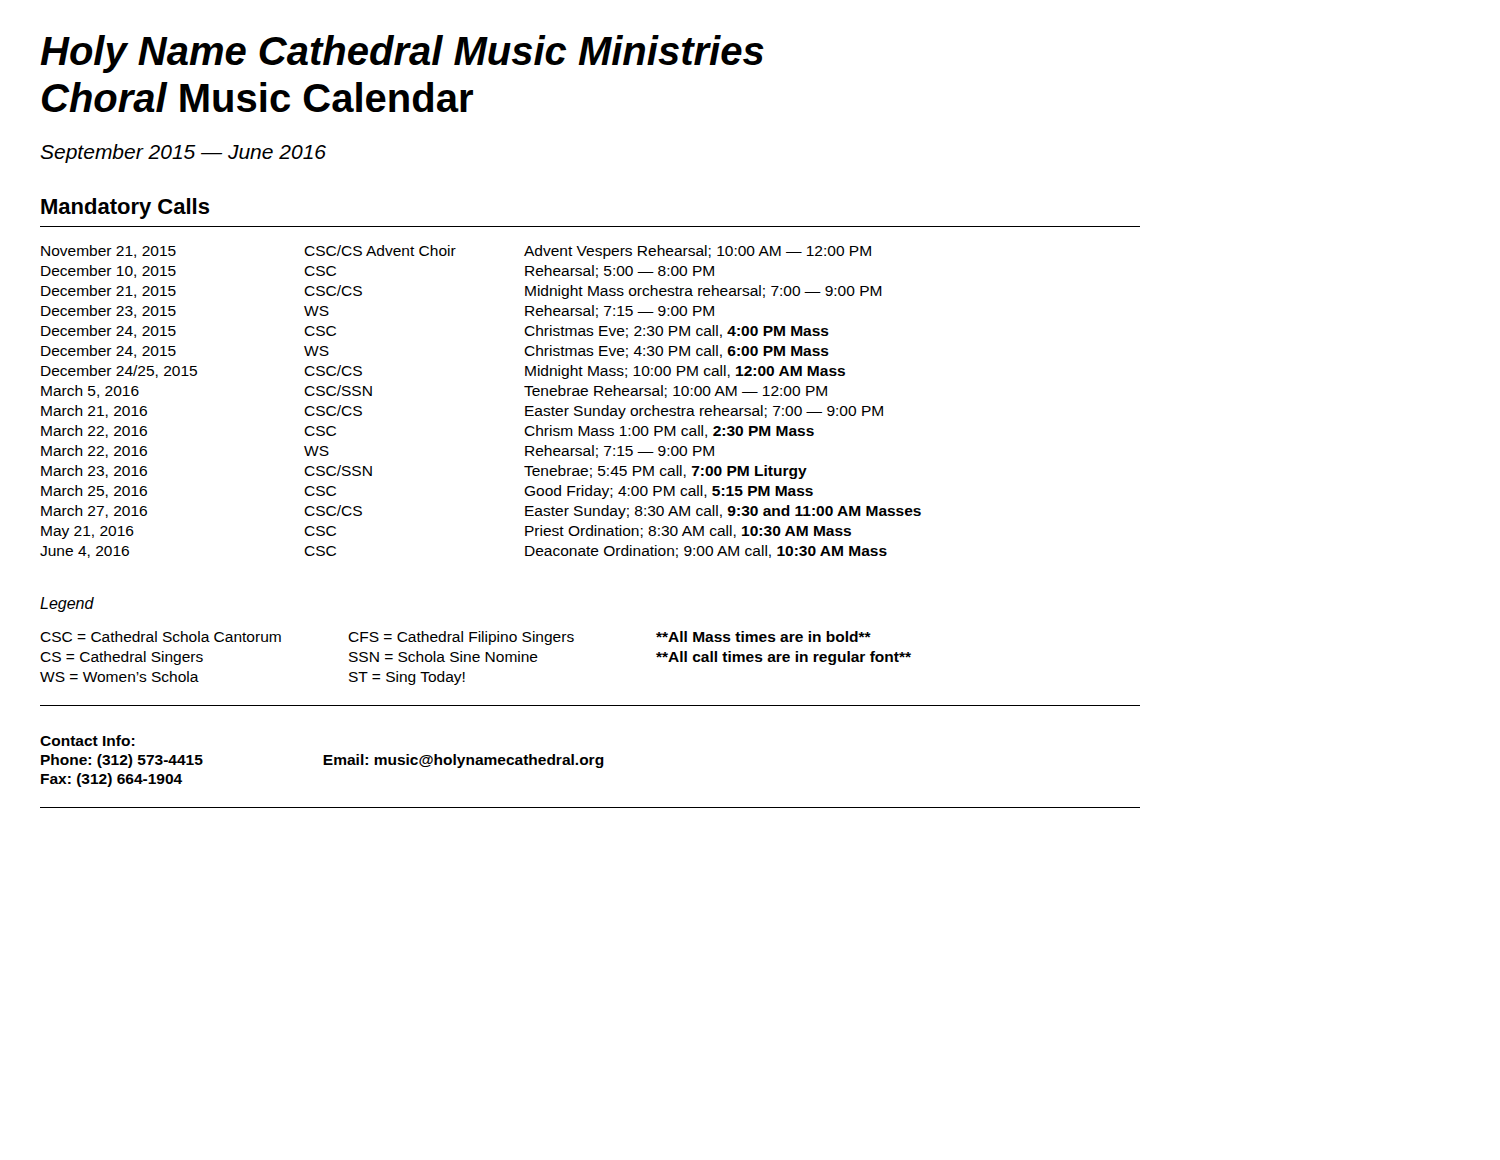Holy Name Cathedral Music Ministries
Choral Music Calendar
September 2015 — June 2016
Mandatory Calls
| November 21, 2015 | CSC/CS Advent Choir | Advent Vespers Rehearsal; 10:00 AM — 12:00 PM |
| December 10, 2015 | CSC | Rehearsal; 5:00 — 8:00 PM |
| December 21, 2015 | CSC/CS | Midnight Mass orchestra rehearsal; 7:00 — 9:00 PM |
| December 23, 2015 | WS | Rehearsal; 7:15 — 9:00 PM |
| December 24, 2015 | CSC | Christmas Eve; 2:30 PM call, 4:00 PM Mass |
| December 24, 2015 | WS | Christmas Eve; 4:30 PM call, 6:00 PM Mass |
| December 24/25, 2015 | CSC/CS | Midnight Mass; 10:00 PM call, 12:00 AM Mass |
| March 5, 2016 | CSC/SSN | Tenebrae Rehearsal; 10:00 AM — 12:00 PM |
| March 21, 2016 | CSC/CS | Easter Sunday orchestra rehearsal; 7:00 — 9:00 PM |
| March 22, 2016 | CSC | Chrism Mass 1:00 PM call, 2:30 PM Mass |
| March 22, 2016 | WS | Rehearsal; 7:15 — 9:00 PM |
| March 23, 2016 | CSC/SSN | Tenebrae; 5:45 PM call, 7:00 PM Liturgy |
| March 25, 2016 | CSC | Good Friday; 4:00 PM call, 5:15 PM Mass |
| March 27, 2016 | CSC/CS | Easter Sunday; 8:30 AM call, 9:30 and 11:00 AM Masses |
| May 21, 2016 | CSC | Priest Ordination; 8:30 AM call, 10:30 AM Mass |
| June 4, 2016 | CSC | Deaconate Ordination; 9:00 AM call, 10:30 AM Mass |
Legend
| CSC = Cathedral Schola Cantorum | CFS = Cathedral Filipino Singers | **All Mass times are in bold** |
| CS = Cathedral Singers | SSN = Schola Sine Nomine | **All call times are in regular font** |
| WS = Women’s Schola | ST = Sing Today! | |
| Contact Info: |
| Phone: (312) 573-4415 | Email: music@holynamecathedral.org |
| Fax: (312) 664-1904 | |